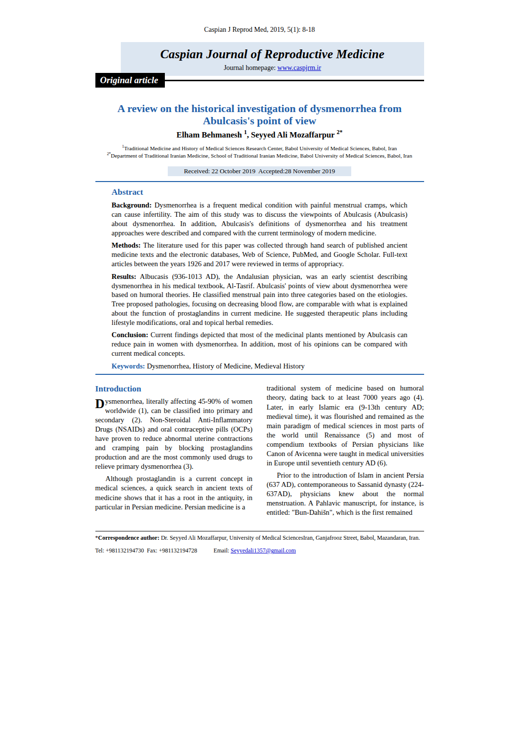Caspian J Reprod Med, 2019, 5(1): 8-18
Caspian Journal of Reproductive Medicine
Journal homepage: www.caspjrm.ir
Original article
A review on the historical investigation of dysmenorrhea from Abulcasis's point of view
Elham Behmanesh 1, Seyyed Ali Mozaffarpur 2*
1Traditional Medicine and History of Medical Sciences Research Center, Babol University of Medical Sciences, Babol, Iran
2*Department of Traditional Iranian Medicine, School of Traditional Iranian Medicine, Babol University of Medical Sciences, Babol, Iran
Received: 22 October 2019 Accepted:28 November 2019
Abstract
Background: Dysmenorrhea is a frequent medical condition with painful menstrual cramps, which can cause infertility. The aim of this study was to discuss the viewpoints of Abulcasis (Abulcasis) about dysmenorrhea. In addition, Abulcasis's definitions of dysmenorrhea and his treatment approaches were described and compared with the current terminology of modern medicine.
Methods: The literature used for this paper was collected through hand search of published ancient medicine texts and the electronic databases, Web of Science, PubMed, and Google Scholar. Full-text articles between the years 1926 and 2017 were reviewed in terms of appropriacy.
Results: Albucasis (936-1013 AD), the Andalusian physician, was an early scientist describing dysmenorrhea in his medical textbook, Al-Tasrif. Abulcasis' points of view about dysmenorrhea were based on humoral theories. He classified menstrual pain into three categories based on the etiologies. Tree proposed pathologies, focusing on decreasing blood flow, are comparable with what is explained about the function of prostaglandins in current medicine. He suggested therapeutic plans including lifestyle modifications, oral and topical herbal remedies.
Conclusion: Current findings depicted that most of the medicinal plants mentioned by Abulcasis can reduce pain in women with dysmenorrhea. In addition, most of his opinions can be compared with current medical concepts.
Keywords: Dysmenorrhea, History of Medicine, Medieval History
Introduction
Dysmenorrhea, literally affecting 45-90% of women worldwide (1), can be classified into primary and secondary (2). Non-Steroidal Anti-Inflammatory Drugs (NSAIDs) and oral contraceptive pills (OCPs) have proven to reduce abnormal uterine contractions and cramping pain by blocking prostaglandins production and are the most commonly used drugs to relieve primary dysmenorrhea (3).
Although prostaglandin is a current concept in medical sciences, a quick search in ancient texts of medicine shows that it has a root in the antiquity, in particular in Persian medicine. Persian medicine is a
traditional system of medicine based on humoral theory, dating back to at least 7000 years ago (4). Later, in early Islamic era (9-13th century AD; medieval time), it was flourished and remained as the main paradigm of medical sciences in most parts of the world until Renaissance (5) and most of compendium textbooks of Persian physicians like Canon of Avicenna were taught in medical universities in Europe until seventieth century AD (6).
Prior to the introduction of Islam in ancient Persia (637 AD), contemporaneous to Sassanid dynasty (224-637AD), physicians knew about the normal menstruation. A Pahlavic manuscript, for instance, is entitled: "Bun-Dahišn", which is the first remained
*Correspondence author: Dr. Seyyed Ali Mozaffarpur, University of Medical SciencesIran, Ganjafrooz Street, Babol, Mazandaran, Iran.
Tel: +981132194730 Fax: +981132194728
Email: Seyyedali1357@gmail.com